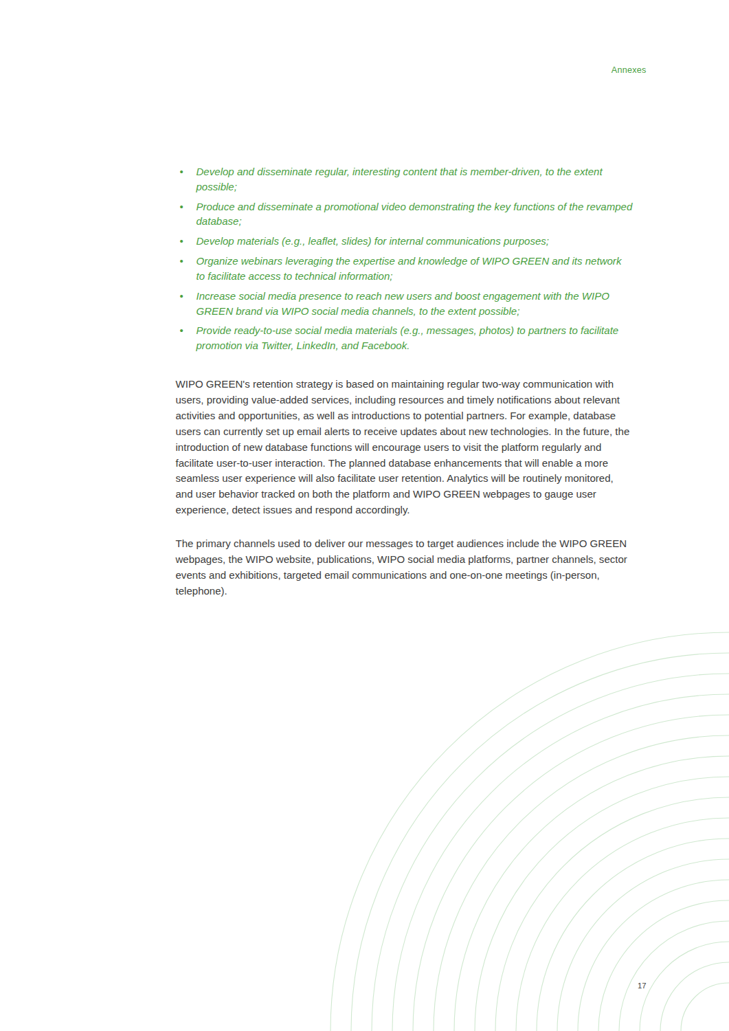Annexes
Develop and disseminate regular, interesting content that is member-driven, to the extent possible;
Produce and disseminate a promotional video demonstrating the key functions of the revamped database;
Develop materials (e.g., leaflet, slides) for internal communications purposes;
Organize webinars leveraging the expertise and knowledge of WIPO GREEN and its network to facilitate access to technical information;
Increase social media presence to reach new users and boost engagement with the WIPO GREEN brand via WIPO social media channels, to the extent possible;
Provide ready-to-use social media materials (e.g., messages, photos) to partners to facilitate promotion via Twitter, LinkedIn, and Facebook.
WIPO GREEN's retention strategy is based on maintaining regular two-way communication with users, providing value-added services, including resources and timely notifications about relevant activities and opportunities, as well as introductions to potential partners. For example, database users can currently set up email alerts to receive updates about new technologies. In the future, the introduction of new database functions will encourage users to visit the platform regularly and facilitate user-to-user interaction. The planned database enhancements that will enable a more seamless user experience will also facilitate user retention. Analytics will be routinely monitored, and user behavior tracked on both the platform and WIPO GREEN webpages to gauge user experience, detect issues and respond accordingly.
The primary channels used to deliver our messages to target audiences include the WIPO GREEN webpages, the WIPO website, publications, WIPO social media platforms, partner channels, sector events and exhibitions, targeted email communications and one-on-one meetings (in-person, telephone).
17